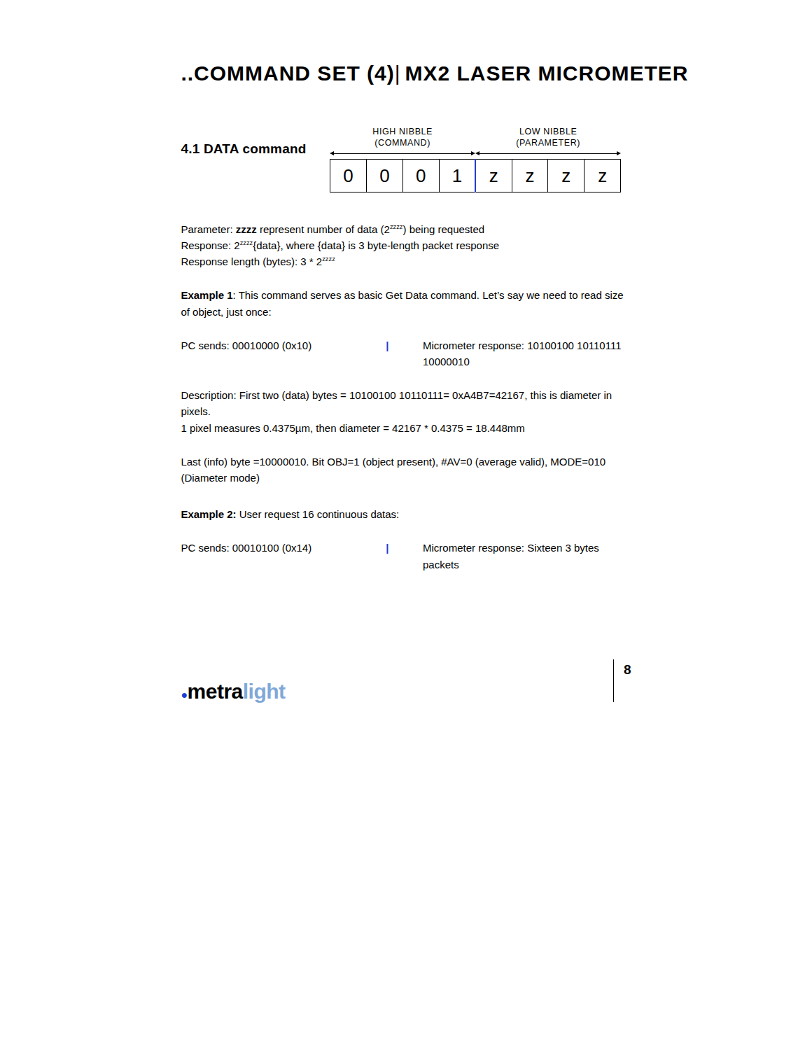..COMMAND SET (4)
|MX2 LASER MICROMETER
4.1 DATA command
HIGH NIBBLE
(COMMAND)
LOW NIBBLE
(PARAMETER)
| 0 | 0 | 0 | 1 | z | z | z | z |
Parameter: zzzz represent number of data (2zzzz) being requested
Response: 2zzzz{data}, where {data} is 3 byte-length packet response
Response length (bytes): 3 * 2zzzz
Example 1: This command serves as basic Get Data command. Let’s say we need to read size of object, just once:
PC sends: 00010000 (0x10)
|
Micrometer response: 10100100 10110111 10000010
Description: First two (data) bytes = 10100100 10110111= 0xA4B7=42167, this is diameter in pixels.
1 pixel measures 0.4375µm, then diameter = 42167 * 0.4375 = 18.448mm
Last (info) byte =10000010. Bit OBJ=1 (object present), #AV=0 (average valid), MODE=010 (Diameter mode)
Example 2: User request 16 continuous datas:
PC sends: 00010100 (0x14)
|
Micrometer response: Sixteen 3 bytes packets
●metra light
8